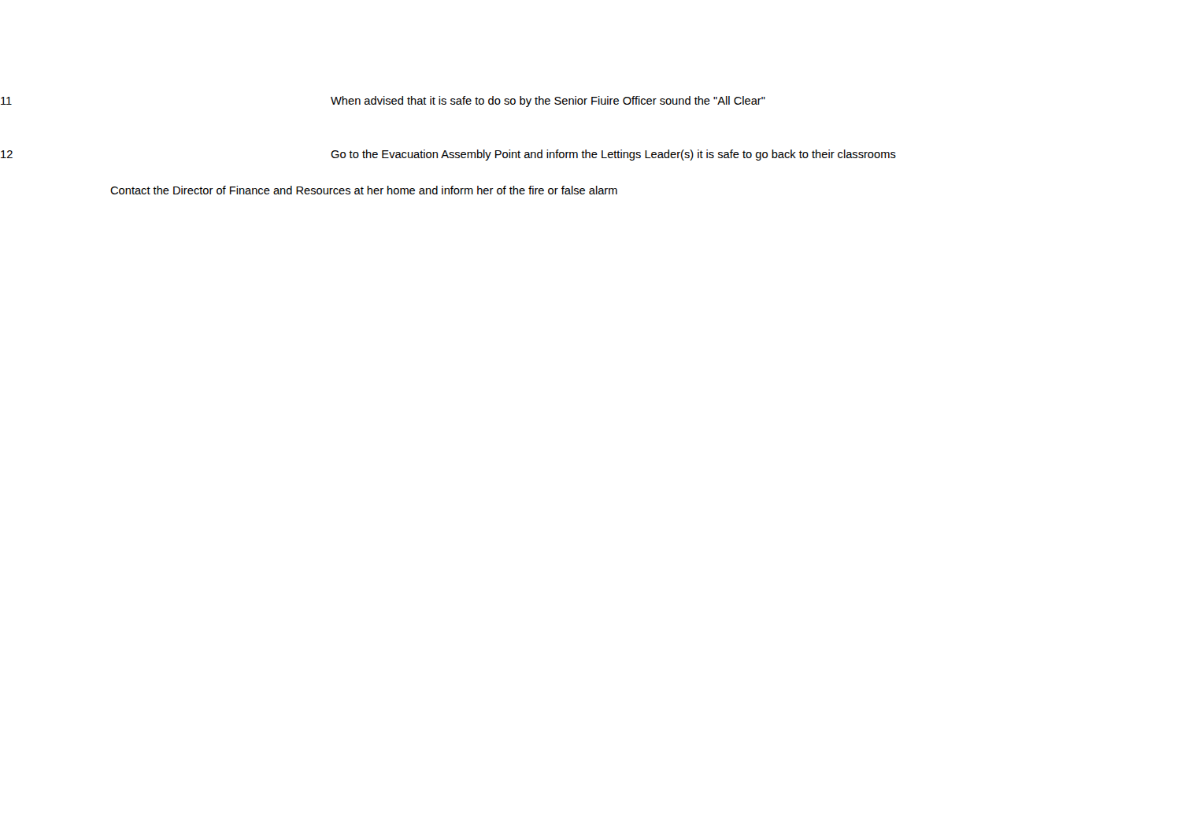| 11 | | When advised that it is safe to do so by the Senior Fiuire Officer sound the "All Clear" |
| 12 | | Go to the Evacuation Assembly Point and inform the Lettings Leader(s) it is safe to go back to their classrooms |
Contact the Director of Finance and Resources at her home and inform her of the fire or false alarm